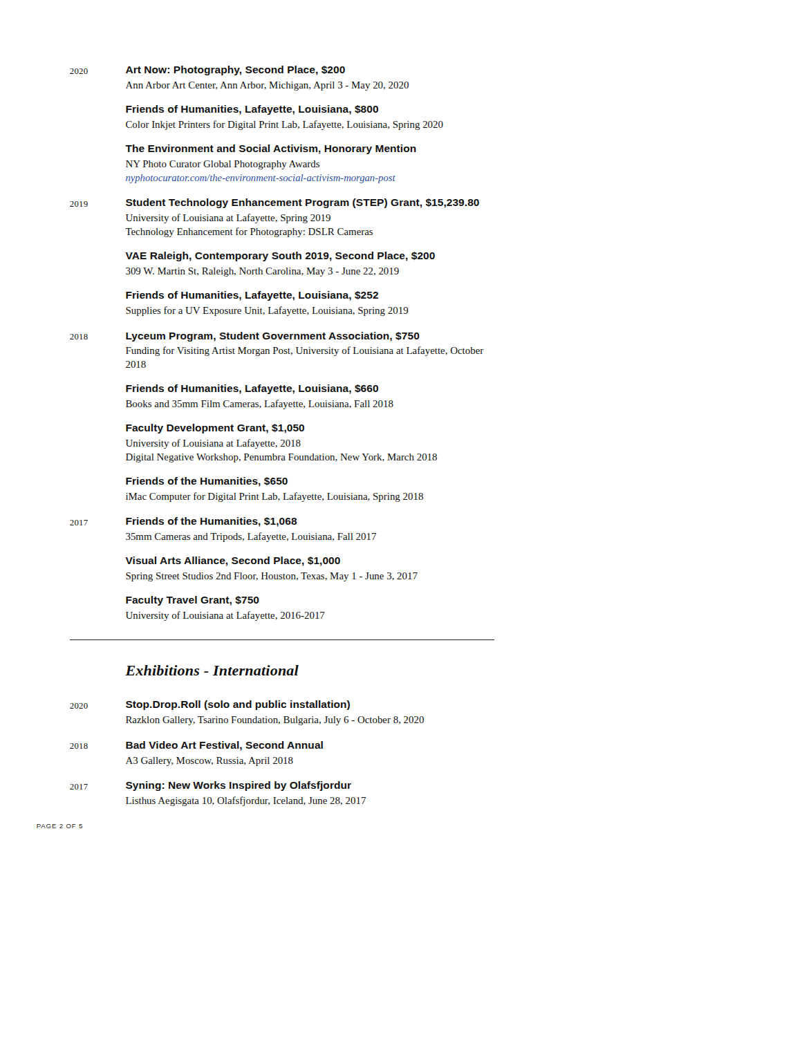2020
Art Now: Photography, Second Place, $200
Ann Arbor Art Center, Ann Arbor, Michigan, April 3 - May 20, 2020
Friends of Humanities, Lafayette, Louisiana, $800
Color Inkjet Printers for Digital Print Lab, Lafayette, Louisiana, Spring 2020
The Environment and Social Activism, Honorary Mention
NY Photo Curator Global Photography Awards
nyphotocurator.com/the-environment-social-activism-morgan-post
2019
Student Technology Enhancement Program (STEP) Grant, $15,239.80
University of Louisiana at Lafayette, Spring 2019
Technology Enhancement for Photography: DSLR Cameras
VAE Raleigh, Contemporary South 2019, Second Place, $200
309 W. Martin St, Raleigh, North Carolina, May 3 - June 22, 2019
Friends of Humanities, Lafayette, Louisiana, $252
Supplies for a UV Exposure Unit, Lafayette, Louisiana, Spring 2019
2018
Lyceum Program, Student Government Association, $750
Funding for Visiting Artist Morgan Post, University of Louisiana at Lafayette, October 2018
Friends of Humanities, Lafayette, Louisiana, $660
Books and 35mm Film Cameras, Lafayette, Louisiana, Fall 2018
Faculty Development Grant, $1,050
University of Louisiana at Lafayette, 2018
Digital Negative Workshop, Penumbra Foundation, New York, March 2018
Friends of the Humanities, $650
iMac Computer for Digital Print Lab, Lafayette, Louisiana, Spring 2018
2017
Friends of the Humanities, $1,068
35mm Cameras and Tripods, Lafayette, Louisiana, Fall 2017
Visual Arts Alliance, Second Place, $1,000
Spring Street Studios 2nd Floor, Houston, Texas, May 1 - June 3, 2017
Faculty Travel Grant, $750
University of Louisiana at Lafayette, 2016-2017
Exhibitions - International
2020
Stop.Drop.Roll (solo and public installation)
Razklon Gallery, Tsarino Foundation, Bulgaria, July 6 - October 8, 2020
2018
Bad Video Art Festival, Second Annual
A3 Gallery, Moscow, Russia, April 2018
2017
Syning: New Works Inspired by Olafsfjordur
Listhus Aegisgata 10, Olafsfjordur, Iceland, June 28, 2017
Page 2 of 5